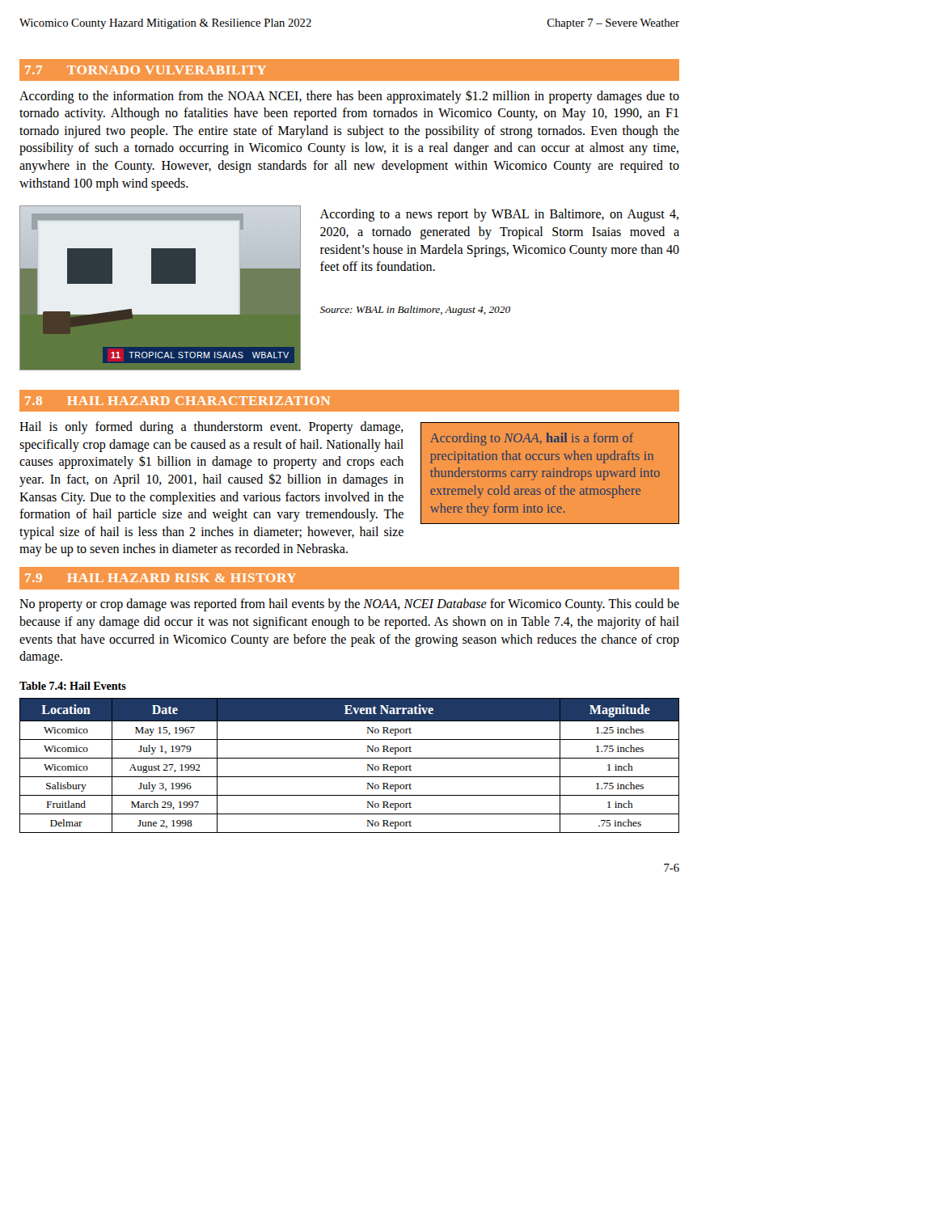Wicomico County Hazard Mitigation & Resilience Plan 2022
Chapter 7 – Severe Weather
7.7 Tornado Vulverability
According to the information from the NOAA NCEI, there has been approximately $1.2 million in property damages due to tornado activity. Although no fatalities have been reported from tornados in Wicomico County, on May 10, 1990, an F1 tornado injured two people. The entire state of Maryland is subject to the possibility of strong tornados. Even though the possibility of such a tornado occurring in Wicomico County is low, it is a real danger and can occur at almost any time, anywhere in the County. However, design standards for all new development within Wicomico County are required to withstand 100 mph wind speeds.
11 TROPICAL STORM ISAIAS WBALTV
According to a news report by WBAL in Baltimore, on August 4, 2020, a tornado generated by Tropical Storm Isaias moved a resident’s house in Mardela Springs, Wicomico County more than 40 feet off its foundation.
Source: WBAL in Baltimore, August 4, 2020
7.8 Hail Hazard Characterization
According to NOAA, hail is a form of precipitation that occurs when updrafts in thunderstorms carry raindrops upward into extremely cold areas of the atmosphere where they form into ice.
Hail is only formed during a thunderstorm event. Property damage, specifically crop damage can be caused as a result of hail. Nationally hail causes approximately $1 billion in damage to property and crops each year. In fact, on April 10, 2001, hail caused $2 billion in damages in Kansas City. Due to the complexities and various factors involved in the formation of hail particle size and weight can vary tremendously. The typical size of hail is less than 2 inches in diameter; however, hail size may be up to seven inches in diameter as recorded in Nebraska.
7.9 Hail Hazard Risk & History
No property or crop damage was reported from hail events by the NOAA, NCEI Database for Wicomico County. This could be because if any damage did occur it was not significant enough to be reported. As shown on in Table 7.4, the majority of hail events that have occurred in Wicomico County are before the peak of the growing season which reduces the chance of crop damage.
Table 7.4: Hail Events
| Location | Date | Event Narrative | Magnitude |
| --- | --- | --- | --- |
| Wicomico | May 15, 1967 | No Report | 1.25 inches |
| Wicomico | July 1, 1979 | No Report | 1.75 inches |
| Wicomico | August 27, 1992 | No Report | 1 inch |
| Salisbury | July 3, 1996 | No Report | 1.75 inches |
| Fruitland | March 29, 1997 | No Report | 1 inch |
| Delmar | June 2, 1998 | No Report | .75 inches |
7-6